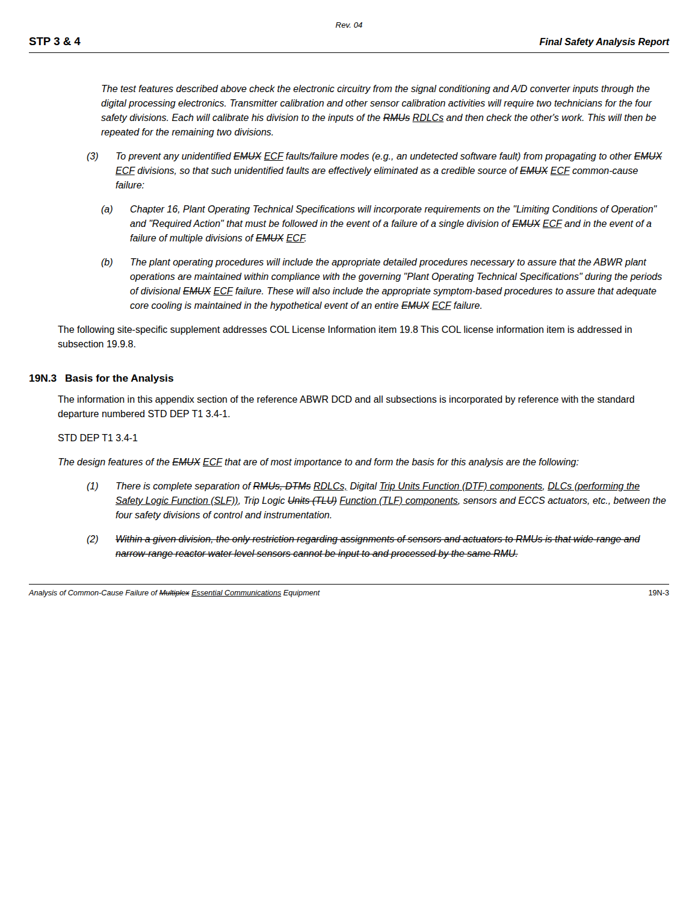Rev. 04
STP 3 & 4
Final Safety Analysis Report
The test features described above check the electronic circuitry from the signal conditioning and A/D converter inputs through the digital processing electronics. Transmitter calibration and other sensor calibration activities will require two technicians for the four safety divisions. Each will calibrate his division to the inputs of the RMUs RDLCs and then check the other's work. This will then be repeated for the remaining two divisions.
(3)
To prevent any unidentified EMUX ECF faults/failure modes (e.g., an undetected software fault) from propagating to other EMUX ECF divisions, so that such unidentified faults are effectively eliminated as a credible source of EMUX ECF common-cause failure:
(a)
Chapter 16, Plant Operating Technical Specifications will incorporate requirements on the "Limiting Conditions of Operation" and "Required Action" that must be followed in the event of a failure of a single division of EMUX ECF and in the event of a failure of multiple divisions of EMUX ECF.
(b)
The plant operating procedures will include the appropriate detailed procedures necessary to assure that the ABWR plant operations are maintained within compliance with the governing "Plant Operating Technical Specifications" during the periods of divisional EMUX ECF failure. These will also include the appropriate symptom-based procedures to assure that adequate core cooling is maintained in the hypothetical event of an entire EMUX ECF failure.
The following site-specific supplement addresses COL License Information item 19.8 This COL license information item is addressed in subsection 19.9.8.
19N.3 Basis for the Analysis
The information in this appendix section of the reference ABWR DCD and all subsections is incorporated by reference with the standard departure numbered STD DEP T1 3.4-1.
STD DEP T1 3.4-1
The design features of the EMUX ECF that are of most importance to and form the basis for this analysis are the following:
(1)
There is complete separation of RMUs, DTMs RDLCs, Digital Trip Units Function (DTF) components, DLCs (performing the Safety Logic Function (SLF)), Trip Logic Units (TLU) Function (TLF) components, sensors and ECCS actuators, etc., between the four safety divisions of control and instrumentation.
(2)
Within a given division, the only restriction regarding assignments of sensors and actuators to RMUs is that wide-range and narrow-range reactor water level sensors cannot be input to and processed by the same RMU.
Analysis of Common-Cause Failure of Multiplex Essential Communications Equipment
19N-3